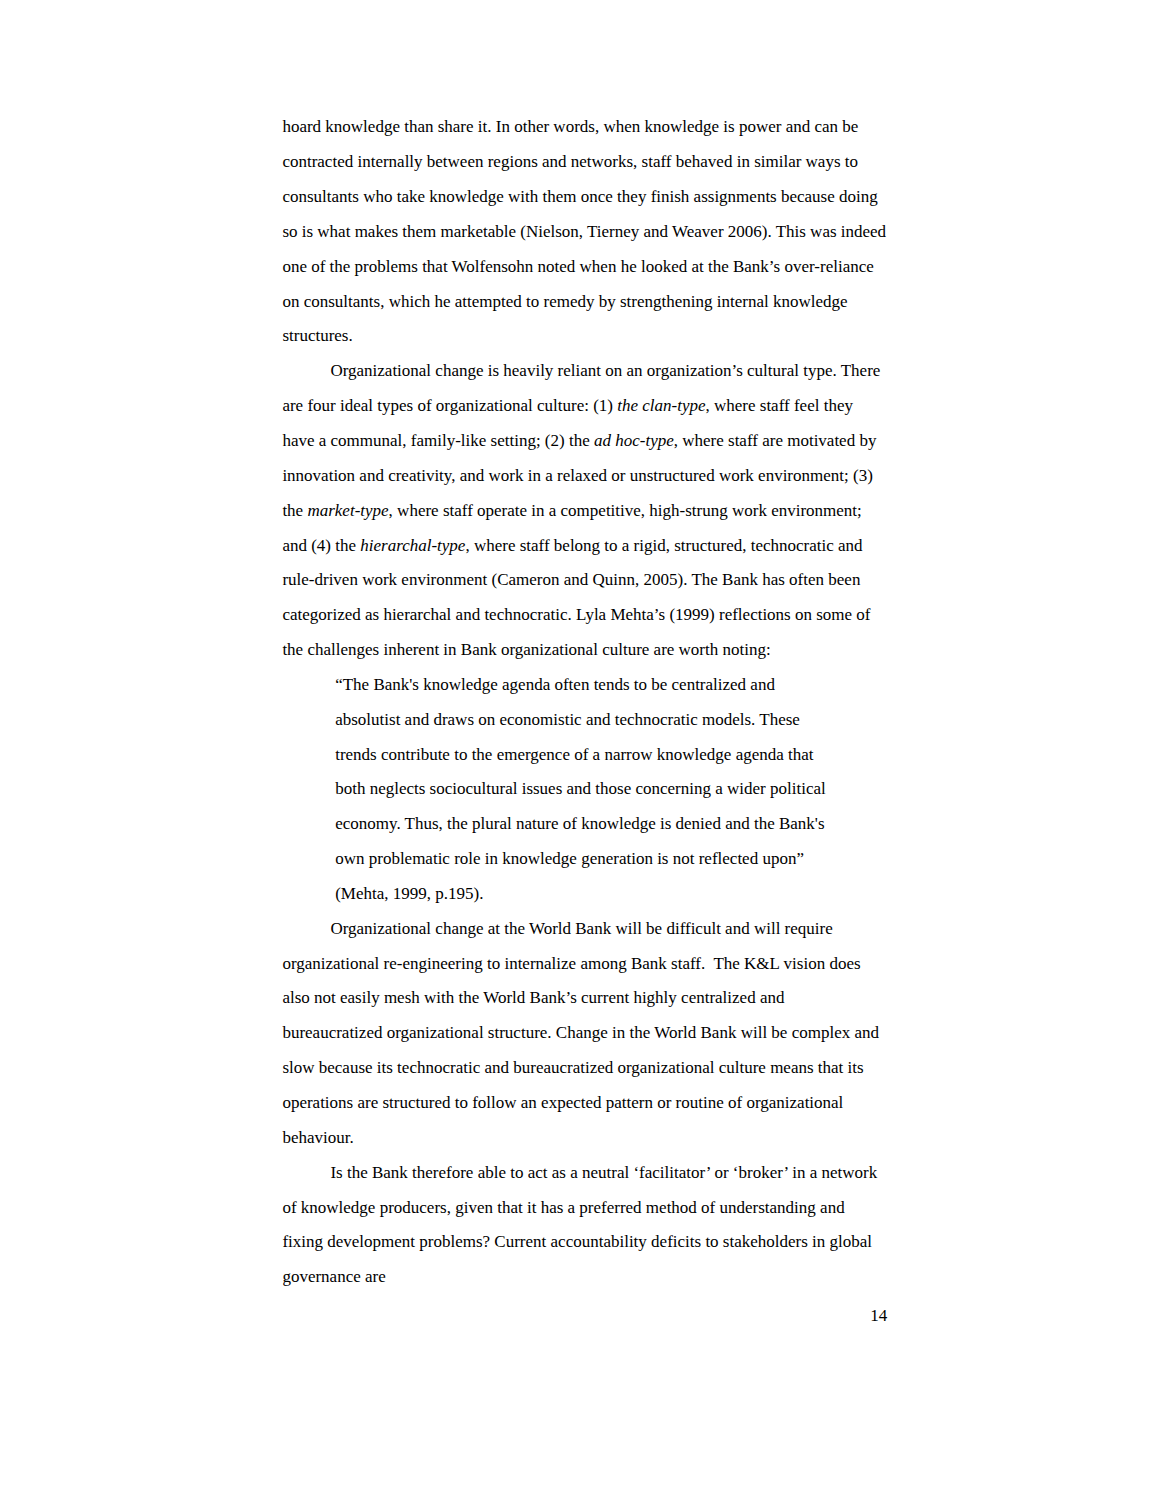hoard knowledge than share it. In other words, when knowledge is power and can be contracted internally between regions and networks, staff behaved in similar ways to consultants who take knowledge with them once they finish assignments because doing so is what makes them marketable (Nielson, Tierney and Weaver 2006). This was indeed one of the problems that Wolfensohn noted when he looked at the Bank’s over-reliance on consultants, which he attempted to remedy by strengthening internal knowledge structures.
Organizational change is heavily reliant on an organization’s cultural type. There are four ideal types of organizational culture: (1) the clan-type, where staff feel they have a communal, family-like setting; (2) the ad hoc-type, where staff are motivated by innovation and creativity, and work in a relaxed or unstructured work environment; (3) the market-type, where staff operate in a competitive, high-strung work environment; and (4) the hierarchal-type, where staff belong to a rigid, structured, technocratic and rule-driven work environment (Cameron and Quinn, 2005). The Bank has often been categorized as hierarchal and technocratic. Lyla Mehta’s (1999) reflections on some of the challenges inherent in Bank organizational culture are worth noting:
“The Bank's knowledge agenda often tends to be centralized and absolutist and draws on economistic and technocratic models. These trends contribute to the emergence of a narrow knowledge agenda that both neglects sociocultural issues and those concerning a wider political economy. Thus, the plural nature of knowledge is denied and the Bank's own problematic role in knowledge generation is not reflected upon” (Mehta, 1999, p.195).
Organizational change at the World Bank will be difficult and will require organizational re-engineering to internalize among Bank staff. The K&L vision does also not easily mesh with the World Bank’s current highly centralized and bureaucratized organizational structure. Change in the World Bank will be complex and slow because its technocratic and bureaucratized organizational culture means that its operations are structured to follow an expected pattern or routine of organizational behaviour.
Is the Bank therefore able to act as a neutral ‘facilitator’ or ‘broker’ in a network of knowledge producers, given that it has a preferred method of understanding and fixing development problems? Current accountability deficits to stakeholders in global governance are
14